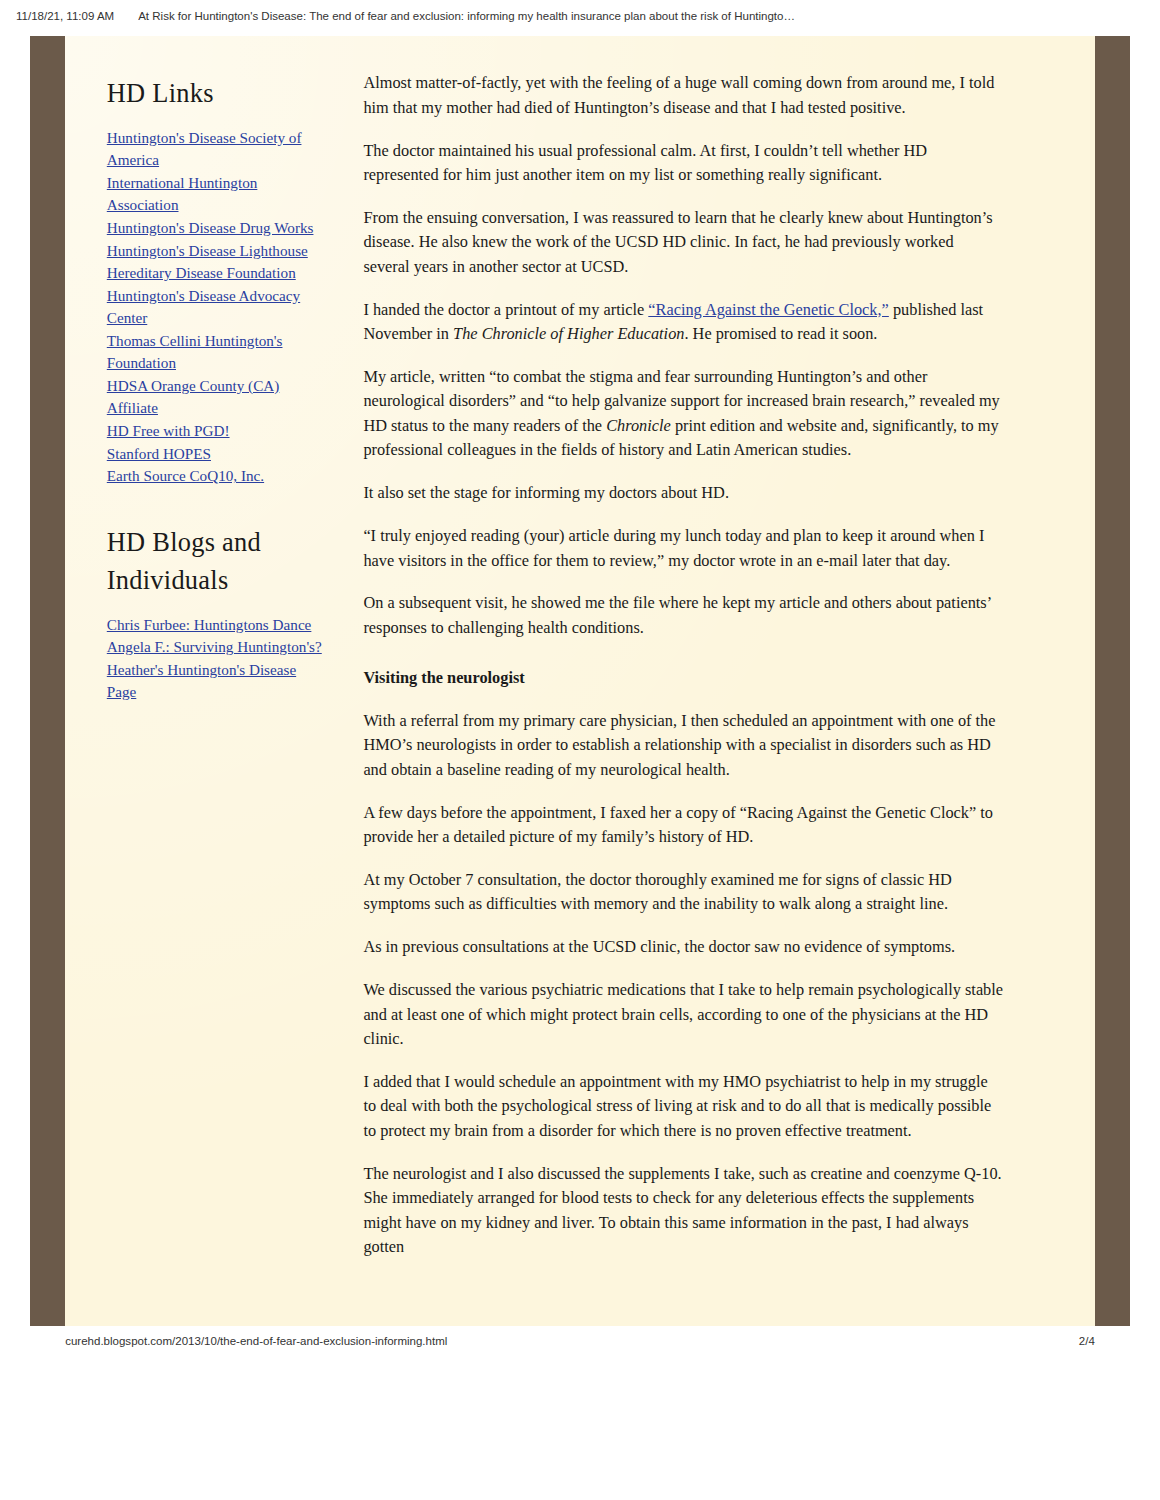11/18/21, 11:09 AM At Risk for Huntington's Disease: The end of fear and exclusion: informing my health insurance plan about the risk of Huntingto…
HD Links
Huntington's Disease Society of America International Huntington Association Huntington's Disease Drug Works Huntington's Disease Lighthouse Hereditary Disease Foundation Huntington's Disease Advocacy Center Thomas Cellini Huntington's Foundation HDSA Orange County (CA) Affiliate HD Free with PGD! Stanford HOPES Earth Source CoQ10, Inc.
HD Blogs and Individuals
Chris Furbee: Huntingtons Dance Angela F.: Surviving Huntington's? Heather's Huntington's Disease Page
Almost matter-of-factly, yet with the feeling of a huge wall coming down from around me, I told him that my mother had died of Huntington’s disease and that I had tested positive.
The doctor maintained his usual professional calm. At first, I couldn’t tell whether HD represented for him just another item on my list or something really significant.
From the ensuing conversation, I was reassured to learn that he clearly knew about Huntington’s disease. He also knew the work of the UCSD HD clinic. In fact, he had previously worked several years in another sector at UCSD.
I handed the doctor a printout of my article “Racing Against the Genetic Clock,” published last November in The Chronicle of Higher Education. He promised to read it soon.
My article, written “to combat the stigma and fear surrounding Huntington’s and other neurological disorders” and “to help galvanize support for increased brain research,” revealed my HD status to the many readers of the Chronicle print edition and website and, significantly, to my professional colleagues in the fields of history and Latin American studies.
It also set the stage for informing my doctors about HD.
“I truly enjoyed reading (your) article during my lunch today and plan to keep it around when I have visitors in the office for them to review,” my doctor wrote in an e-mail later that day.
On a subsequent visit, he showed me the file where he kept my article and others about patients’ responses to challenging health conditions.
Visiting the neurologist
With a referral from my primary care physician, I then scheduled an appointment with one of the HMO’s neurologists in order to establish a relationship with a specialist in disorders such as HD and obtain a baseline reading of my neurological health.
A few days before the appointment, I faxed her a copy of “Racing Against the Genetic Clock” to provide her a detailed picture of my family’s history of HD.
At my October 7 consultation, the doctor thoroughly examined me for signs of classic HD symptoms such as difficulties with memory and the inability to walk along a straight line.
As in previous consultations at the UCSD clinic, the doctor saw no evidence of symptoms.
We discussed the various psychiatric medications that I take to help remain psychologically stable and at least one of which might protect brain cells, according to one of the physicians at the HD clinic.
I added that I would schedule an appointment with my HMO psychiatrist to help in my struggle to deal with both the psychological stress of living at risk and to do all that is medically possible to protect my brain from a disorder for which there is no proven effective treatment.
The neurologist and I also discussed the supplements I take, such as creatine and coenzyme Q-10. She immediately arranged for blood tests to check for any deleterious effects the supplements might have on my kidney and liver. To obtain this same information in the past, I had always gotten
curehd.blogspot.com/2013/10/the-end-of-fear-and-exclusion-informing.html 2/4